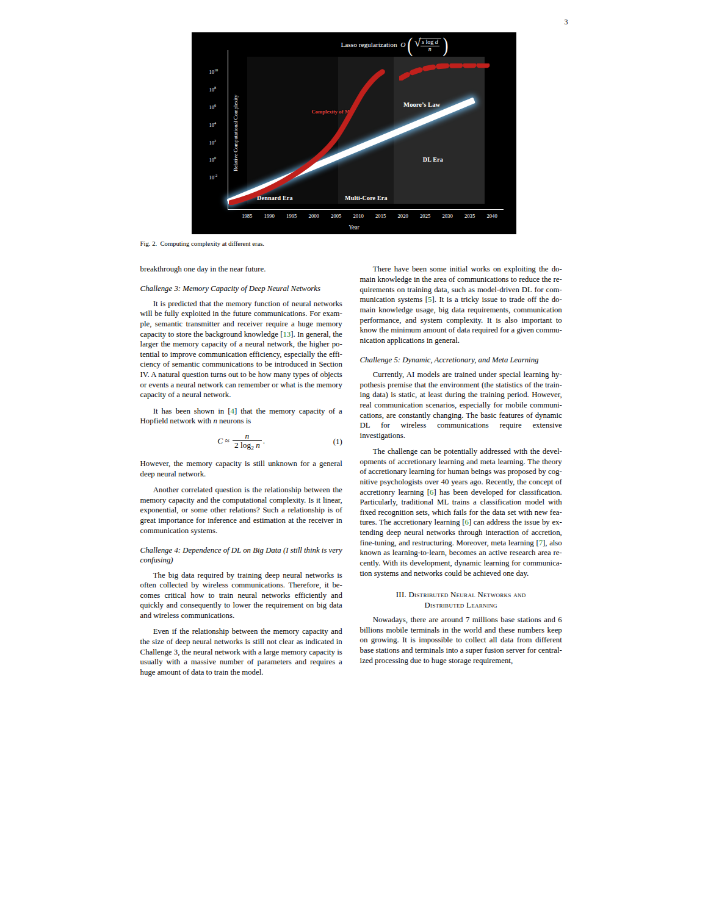3
Lasso regularization O ( s log d n )
Relative Computational Complexity
Year
1010
108
106
104
102
100
10-2
1985
1990
1995
2000
2005
2010
2015
2020
2025
2030
2035
2040
Moore’s Law
Complexity of ML
Dennard Era
Multi-Core Era
DL Era
Fig. 2. Computing complexity at different eras.
breakthrough one day in the near future.
Challenge 3: Memory Capacity of Deep Neural Networks
It is predicted that the memory function of neural networks will be fully exploited in the future communications. For example, semantic transmitter and receiver require a huge memory capacity to store the background knowledge [13]. In general, the larger the memory capacity of a neural network, the higher potential to improve communication efficiency, especially the efficiency of semantic communications to be introduced in Section IV. A natural question turns out to be how many types of objects or events a neural network can remember or what is the memory capacity of a neural network.
It has been shown in [4] that the memory capacity of a Hopfield network with n neurons is
C ≈ n 2 log2 n. (1)
However, the memory capacity is still unknown for a general deep neural network.
Another correlated question is the relationship between the memory capacity and the computational complexity. Is it linear, exponential, or some other relations? Such a relationship is of great importance for inference and estimation at the receiver in communication systems.
Challenge 4: Dependence of DL on Big Data (I still think is very confusing)
The big data required by training deep neural networks is often collected by wireless communications. Therefore, it becomes critical how to train neural networks efficiently and quickly and consequently to lower the requirement on big data and wireless communications.
Even if the relationship between the memory capacity and the size of deep neural networks is still not clear as indicated in Challenge 3, the neural network with a large memory capacity is usually with a massive number of parameters and requires a huge amount of data to train the model.
There have been some initial works on exploiting the domain knowledge in the area of communications to reduce the requirements on training data, such as model-driven DL for communication systems [5]. It is a tricky issue to trade off the domain knowledge usage, big data requirements, communication performance, and system complexity. It is also important to know the minimum amount of data required for a given communication applications in general.
Challenge 5: Dynamic, Accretionary, and Meta Learning
Currently, AI models are trained under special learning hypothesis premise that the environment (the statistics of the training data) is static, at least during the training period. However, real communication scenarios, especially for mobile communications, are constantly changing. The basic features of dynamic DL for wireless communications require extensive investigations.
The challenge can be potentially addressed with the developments of accretionary learning and meta learning. The theory of accretionary learning for human beings was proposed by cognitive psychologists over 40 years ago. Recently, the concept of accretionry learning [6] has been developed for classification. Particularly, traditional ML trains a classification model with fixed recognition sets, which fails for the data set with new features. The accretionary learning [6] can address the issue by extending deep neural networks through interaction of accretion, fine-tuning, and restructuring. Moreover, meta learning [7], also known as learning-to-learn, becomes an active research area recently. With its development, dynamic learning for communication systems and networks could be achieved one day.
III. Distributed Neural Networks and
Distributed Learning
Nowadays, there are around 7 millions base stations and 6 billions mobile terminals in the world and these numbers keep on growing. It is impossible to collect all data from different base stations and terminals into a super fusion server for centralized processing due to huge storage requirement,